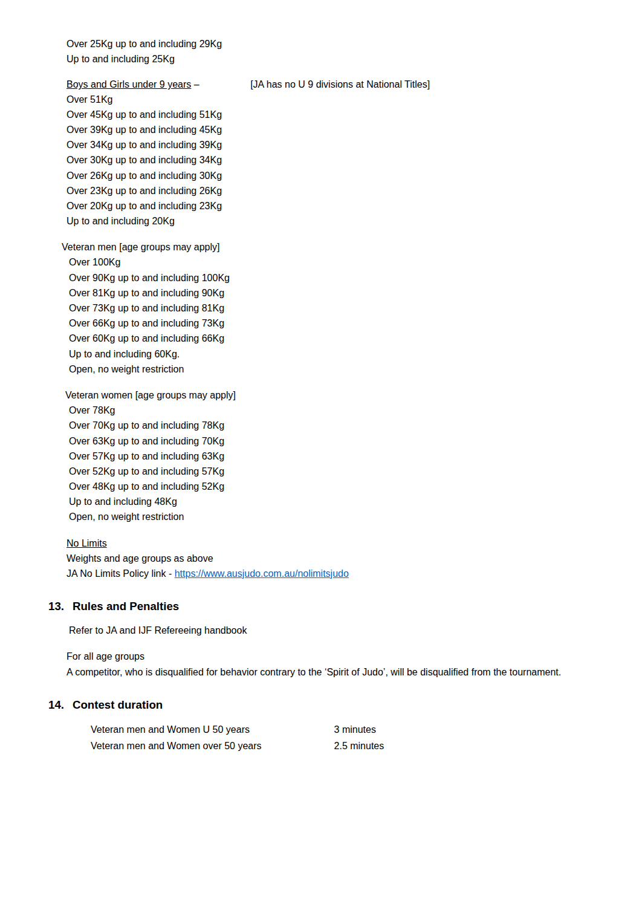Over 25Kg up to and including 29Kg
Up to and including 25Kg
Boys and Girls under 9 years – [JA has no U 9 divisions at National Titles]
Over 51Kg
Over 45Kg up to and including 51Kg
Over 39Kg up to and including 45Kg
Over 34Kg up to and including 39Kg
Over 30Kg up to and including 34Kg
Over 26Kg up to and including 30Kg
Over 23Kg up to and including 26Kg
Over 20Kg up to and including 23Kg
Up to and including 20Kg
Veteran men [age groups may apply]
Over 100Kg
Over 90Kg up to and including 100Kg
Over 81Kg up to and including 90Kg
Over 73Kg up to and including 81Kg
Over 66Kg up to and including 73Kg
Over 60Kg up to and including 66Kg
Up to and including 60Kg.
Open, no weight restriction
Veteran women [age groups may apply]
Over 78Kg
Over 70Kg up to and including 78Kg
Over 63Kg up to and including 70Kg
Over 57Kg up to and including 63Kg
Over 52Kg up to and including 57Kg
Over 48Kg up to and including 52Kg
Up to and including 48Kg
Open, no weight restriction
No Limits
Weights and age groups as above
JA No Limits Policy link - https://www.ausjudo.com.au/nolimitsjudo
13. Rules and Penalties
Refer to JA and IJF Refereeing handbook
For all age groups
A competitor, who is disqualified for behavior contrary to the ‘Spirit of Judo’, will be disqualified from the tournament.
14. Contest duration
| Veteran men and Women U 50 years | 3 minutes |
| Veteran men and Women over 50 years | 2.5 minutes |